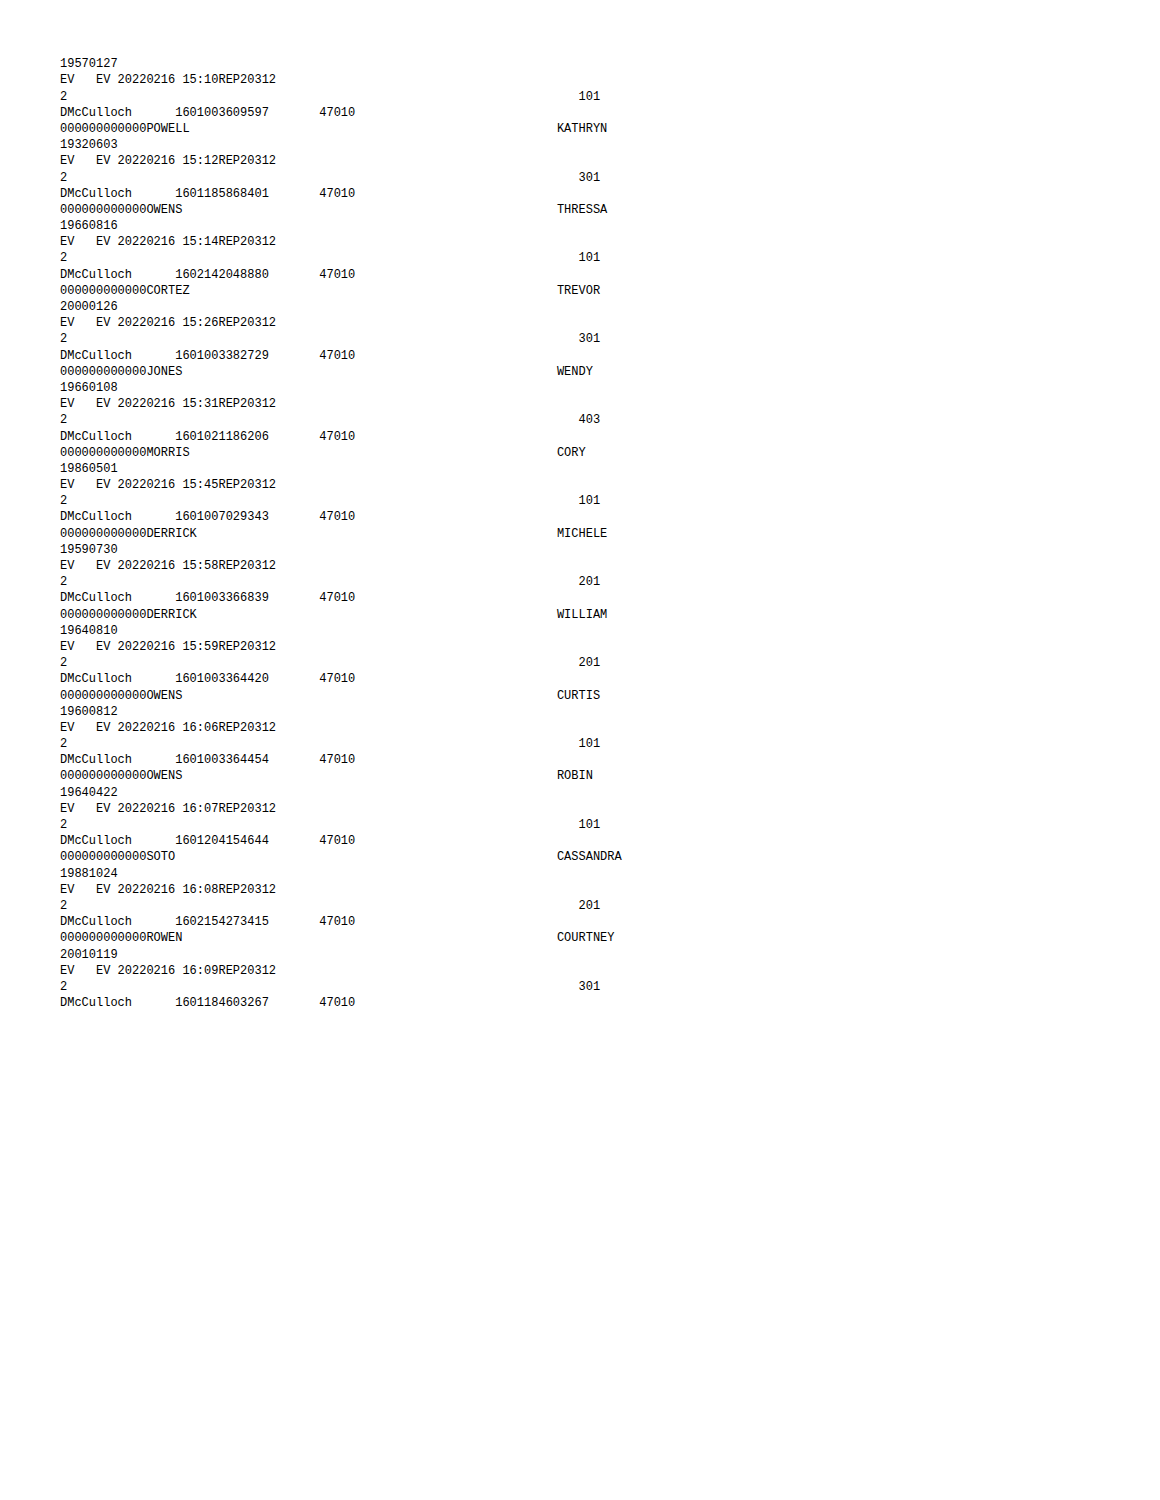19570127 EV EV 20220216 15:10REP20312 2 101 DMcCulloch 1601003609597 47010 000000000000POWELL KATHRYN 19320603 EV EV 20220216 15:12REP20312 2 301 DMcCulloch 1601185868401 47010 000000000000OWENS THRESSA 19660816 EV EV 20220216 15:14REP20312 2 101 DMcCulloch 1602142048880 47010 000000000000CORTEZ TREVOR 20000126 EV EV 20220216 15:26REP20312 2 301 DMcCulloch 1601003382729 47010 000000000000JONES WENDY 19660108 EV EV 20220216 15:31REP20312 2 403 DMcCulloch 1601021186206 47010 000000000000MORRIS CORY 19860501 EV EV 20220216 15:45REP20312 2 101 DMcCulloch 1601007029343 47010 000000000000DERRICK MICHELE 19590730 EV EV 20220216 15:58REP20312 2 201 DMcCulloch 1601003366839 47010 000000000000DERRICK WILLIAM 19640810 EV EV 20220216 15:59REP20312 2 201 DMcCulloch 1601003364420 47010 000000000000OWENS CURTIS 19600812 EV EV 20220216 16:06REP20312 2 101 DMcCulloch 1601003364454 47010 000000000000OWENS ROBIN 19640422 EV EV 20220216 16:07REP20312 2 101 DMcCulloch 1601204154644 47010 000000000000SOTO CASSANDRA 19881024 EV EV 20220216 16:08REP20312 2 201 DMcCulloch 1602154273415 47010 000000000000ROWEN COURTNEY 20010119 EV EV 20220216 16:09REP20312 2 301 DMcCulloch 1601184603267 47010